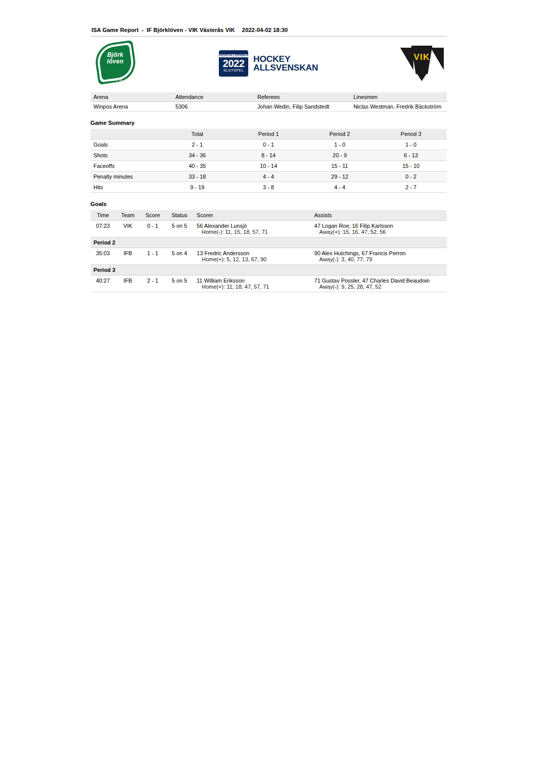ISA Game Report-IF Björklöven - VIK Västerås VIK2022-04-02 18:30
Björk
löven
UMEÅ
HOCKEYALLSVENSKAN
2022
SLUTSPEL
HOCKEY
ALLSVENSKAN
VIK
| Arena | Attendance | Referees | Linesmen |
| --- | --- | --- | --- |
| Winpos Arena | 5306 | Johan Wedin, Filip Sandstedt | Niclas Westman, Fredrik Bäckström |
Game Summary
| | Total | Period 1 | Period 2 | Period 3 |
| --- | --- | --- | --- | --- |
| Goals | 2 - 1 | 0 - 1 | 1 - 0 | 1 - 0 |
| Shots | 34 - 36 | 8 - 14 | 20 - 9 | 6 - 13 |
| Faceoffs | 40 - 35 | 10 - 14 | 15 - 11 | 15 - 10 |
| Penalty minutes | 33 - 18 | 4 - 4 | 29 - 12 | 0 - 2 |
| Hits | 9 - 19 | 3 - 8 | 4 - 4 | 2 - 7 |
Goals
| Time | Team | Score | Status | Scorer | Assists |
| --- | --- | --- | --- | --- | --- |
| 07:23 | VIK | 0 - 1 | 5 on 5 | 56 Alexander Lunsjö Home(-): 11, 15, 18, 57, 71 | 47 Logan Roe, 16 Filip Karlsson Away(+): 15, 16, 47, 52, 56 |
| Period 2 |
| 35:03 | IFB | 1 - 1 | 5 on 4 | 13 Fredric Andersson Home(+): 5, 12, 13, 67, 90 | 90 Alex Hutchings, 67 Francis Perron Away(-): 3, 40, 77, 79 |
| Period 3 |
| 40:27 | IFB | 2 - 1 | 5 on 5 | 11 William Eriksson Home(+): 11, 18, 47, 57, 71 | 71 Gustav Possler, 47 Charles David Beaudoin Away(-): 9, 25, 28, 47, 52 |